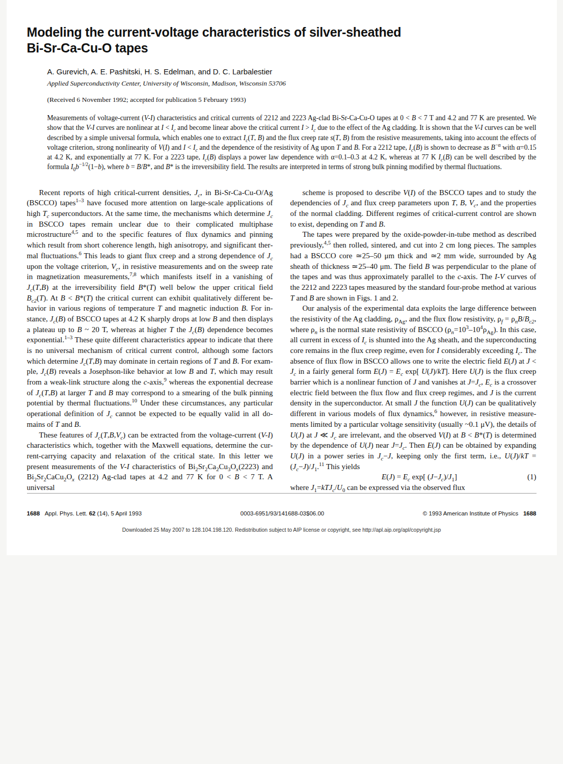Modeling the current-voltage characteristics of silver-sheathed
Bi-Sr-Ca-Cu-O tapes
A. Gurevich, A. E. Pashitski, H. S. Edelman, and D. C. Larbalestier
Applied Superconductivity Center, University of Wisconsin, Madison, Wisconsin 53706
(Received 6 November 1992; accepted for publication 5 February 1993)
Measurements of voltage-current (V-I) characteristics and critical currents of 2212 and 2223 Ag-clad Bi-Sr-Ca-Cu-O tapes at 0 < B < 7 T and 4.2 and 77 K are presented. We show that the V-I curves are nonlinear at I < Ic and become linear above the critical current I > Ic due to the effect of the Ag cladding. It is shown that the V-I curves can be well described by a simple universal formula, which enables one to extract Ic(T, B) and the flux creep rate s(T, B) from the resistive measurements, taking into account the effects of voltage criterion, strong nonlinearity of V(I) and I < Ic and the dependence of the resistivity of Ag upon T and B. For a 2212 tape, Ic(B) is shown to decrease as B−α with α=0.15 at 4.2 K, and exponentially at 77 K. For a 2223 tape, Ic(B) displays a power law dependence with α=0.1–0.3 at 4.2 K, whereas at 77 K Ic(B) can be well described by the formula I0b−1/2(1−b), where b = B/B*, and B* is the irreversibility field. The results are interpreted in terms of strong bulk pinning modified by thermal fluctuations.
Recent reports of high critical-current densities, Jc, in Bi-Sr-Ca-Cu-O/Ag (BSCCO) tapes1–3 have focused more attention on large-scale applications of high Tc superconductors. At the same time, the mechanisms which determine Jc in BSCCO tapes remain unclear due to their complicated multiphase microstructure4,5 and to the specific features of flux dynamics and pinning which result from short coherence length, high anisotropy, and significant thermal fluctuations.6 This leads to giant flux creep and a strong dependence of Jc upon the voltage criterion, Vc, in resistive measurements and on the sweep rate in magnetization measurements,7,8 which manifests itself in a vanishing of Jc(T,B) at the irreversibility field B*(T) well below the upper critical field Bc2(T). At B < B*(T) the critical current can exhibit qualitatively different behavior in various regions of temperature T and magnetic induction B. For instance, Jc(B) of BSCCO tapes at 4.2 K sharply drops at low B and then displays a plateau up to B ~ 20 T, whereas at higher T the Jc(B) dependence becomes exponential.1–3 These quite different characteristics appear to indicate that there is no universal mechanism of critical current control, although some factors which determine Jc(T,B) may dominate in certain regions of T and B. For example, Jc(B) reveals a Josephson-like behavior at low B and T, which may result from a weak-link structure along the c-axis,9 whereas the exponential decrease of Jc(T,B) at larger T and B may correspond to a smearing of the bulk pinning potential by thermal fluctuations.10 Under these circumstances, any particular operational definition of Jc cannot be expected to be equally valid in all domains of T and B.
These features of Jc(T,B,Vc) can be extracted from the voltage-current (V-I) characteristics which, together with the Maxwell equations, determine the current-carrying capacity and relaxation of the critical state. In this letter we present measurements of the V-I characteristics of Bi2Sr2Ca2Cu3Ox(2223) and Bi2Sr2CaCu2Ox (2212) Ag-clad tapes at 4.2 and 77 K for 0 < B < 7 T. A universal
scheme is proposed to describe V(I) of the BSCCO tapes and to study the dependencies of Jc and flux creep parameters upon T, B, Vc, and the properties of the normal cladding. Different regimes of critical-current control are shown to exist, depending on T and B.
The tapes were prepared by the oxide-powder-in-tube method as described previously,4,5 then rolled, sintered, and cut into 2 cm long pieces. The samples had a BSCCO core ≃25–50 μm thick and ≃2 mm wide, surrounded by Ag sheath of thickness ≃25–40 μm. The field B was perpendicular to the plane of the tapes and was thus approximately parallel to the c-axis. The I-V curves of the 2212 and 2223 tapes measured by the standard four-probe method at various T and B are shown in Figs. 1 and 2.
Our analysis of the experimental data exploits the large difference between the resistivity of the Ag cladding, ρAg, and the flux flow resistivity, ρf = ρnB/Bc2, where ρn is the normal state resistivity of BSCCO (ρn=103–104ρAg). In this case, all current in excess of Ic is shunted into the Ag sheath, and the superconducting core remains in the flux creep regime, even for I considerably exceeding Ic. The absence of flux flow in BSCCO allows one to write the electric field E(J) at J < Jc in a fairly general form E(J) = Ec exp[ U(J)/kT]. Here U(J) is the flux creep barrier which is a nonlinear function of J and vanishes at J=Jc, Ec is a crossover electric field between the flux flow and flux creep regimes, and J is the current density in the superconductor. At small J the function U(J) can be qualitatively different in various models of flux dynamics,6 however, in resistive measurements limited by a particular voltage sensitivity (usually ~0.1 μV), the details of U(J) at J ≪ Jc are irrelevant, and the observed V(I) at B < B*(T) is determined by the dependence of U(J) near J=Jc. Then E(J) can be obtained by expanding U(J) in a power series in Jc−J, keeping only the first term, i.e., U(J)/kT = (Jc−J)/J1.11 This yields
E(J) = Ec exp[ (J−Jc)/J1] (1)
where J1=kTJc/U0 can be expressed via the observed flux
1688 Appl. Phys. Lett. 62 (14), 5 April 1993
0003-6951/93/141688-03$06.00
© 1993 American Institute of Physics 1688
Downloaded 25 May 2007 to 128.104.198.120. Redistribution subject to AIP license or copyright, see http://apl.aip.org/apl/copyright.jsp